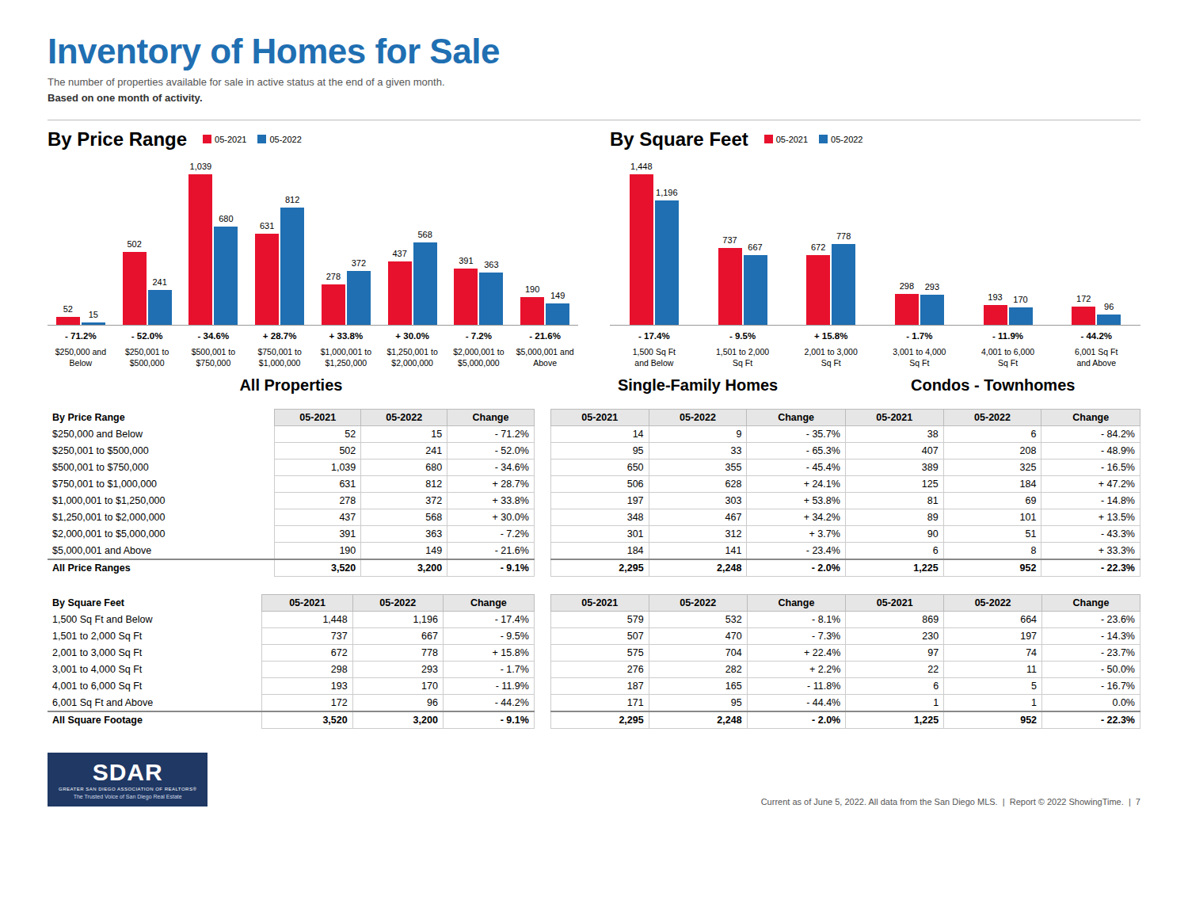Inventory of Homes for Sale
The number of properties available for sale in active status at the end of a given month.
Based on one month of activity.
By Price Range
05-2021
05-2022
52
15
502
241
1,039
680
631
812
278
372
437
568
391
363
190
149
- 71.2%$250,000 and
Below
- 52.0%$250,001 to
$500,000
- 34.6%$500,001 to
$750,000
+ 28.7%$750,001 to
$1,000,000
+ 33.8%$1,000,001 to
$1,250,000
+ 30.0%$1,250,001 to
$2,000,000
- 7.2%$2,000,001 to
$5,000,000
- 21.6%$5,000,001 and
Above
By Square Feet
05-2021
05-2022
1,448
1,196
737
667
672
778
298
293
193
170
172
96
- 17.4% 1,500 Sq Ft
and Below
- 9.5% 1,501 to 2,000
Sq Ft
+ 15.8% 2,001 to 3,000
Sq Ft
- 1.7% 3,001 to 4,000
Sq Ft
- 11.9% 4,001 to 6,000
Sq Ft
- 44.2% 6,001 Sq Ft
and Above
All Properties
Single-Family Homes
Condos - Townhomes
| By Price Range | 05-2021 | 05-2022 | Change |
| --- | --- | --- | --- |
| $250,000 and Below | 52 | 15 | - 71.2% |
| $250,001 to $500,000 | 502 | 241 | - 52.0% |
| $500,001 to $750,000 | 1,039 | 680 | - 34.6% |
| $750,001 to $1,000,000 | 631 | 812 | + 28.7% |
| $1,000,001 to $1,250,000 | 278 | 372 | + 33.8% |
| $1,250,001 to $2,000,000 | 437 | 568 | + 30.0% |
| $2,000,001 to $5,000,000 | 391 | 363 | - 7.2% |
| $5,000,001 and Above | 190 | 149 | - 21.6% |
| All Price Ranges | 3,520 | 3,200 | - 9.1% |
| By Square Feet | 05-2021 | 05-2022 | Change |
| --- | --- | --- | --- |
| 1,500 Sq Ft and Below | 1,448 | 1,196 | - 17.4% |
| 1,501 to 2,000 Sq Ft | 737 | 667 | - 9.5% |
| 2,001 to 3,000 Sq Ft | 672 | 778 | + 15.8% |
| 3,001 to 4,000 Sq Ft | 298 | 293 | - 1.7% |
| 4,001 to 6,000 Sq Ft | 193 | 170 | - 11.9% |
| 6,001 Sq Ft and Above | 172 | 96 | - 44.2% |
| All Square Footage | 3,520 | 3,200 | - 9.1% |
| 05-2021 | 05-2022 | Change | 05-2021 | 05-2022 | Change |
| --- | --- | --- | --- | --- | --- |
| 14 | 9 | - 35.7% | 38 | 6 | - 84.2% |
| 95 | 33 | - 65.3% | 407 | 208 | - 48.9% |
| 650 | 355 | - 45.4% | 389 | 325 | - 16.5% |
| 506 | 628 | + 24.1% | 125 | 184 | + 47.2% |
| 197 | 303 | + 53.8% | 81 | 69 | - 14.8% |
| 348 | 467 | + 34.2% | 89 | 101 | + 13.5% |
| 301 | 312 | + 3.7% | 90 | 51 | - 43.3% |
| 184 | 141 | - 23.4% | 6 | 8 | + 33.3% |
| 2,295 | 2,248 | - 2.0% | 1,225 | 952 | - 22.3% |
| 05-2021 | 05-2022 | Change | 05-2021 | 05-2022 | Change |
| --- | --- | --- | --- | --- | --- |
| 579 | 532 | - 8.1% | 869 | 664 | - 23.6% |
| 507 | 470 | - 7.3% | 230 | 197 | - 14.3% |
| 575 | 704 | + 22.4% | 97 | 74 | - 23.7% |
| 276 | 282 | + 2.2% | 22 | 11 | - 50.0% |
| 187 | 165 | - 11.8% | 6 | 5 | - 16.7% |
| 171 | 95 | - 44.4% | 1 | 1 | 0.0% |
| 2,295 | 2,248 | - 2.0% | 1,225 | 952 | - 22.3% |
SDAR
GREATER SAN DIEGO ASSOCIATION OF REALTORS®
The Trusted Voice of San Diego Real Estate
Current as of June 5, 2022. All data from the San Diego MLS. | Report © 2022 ShowingTime. | 7